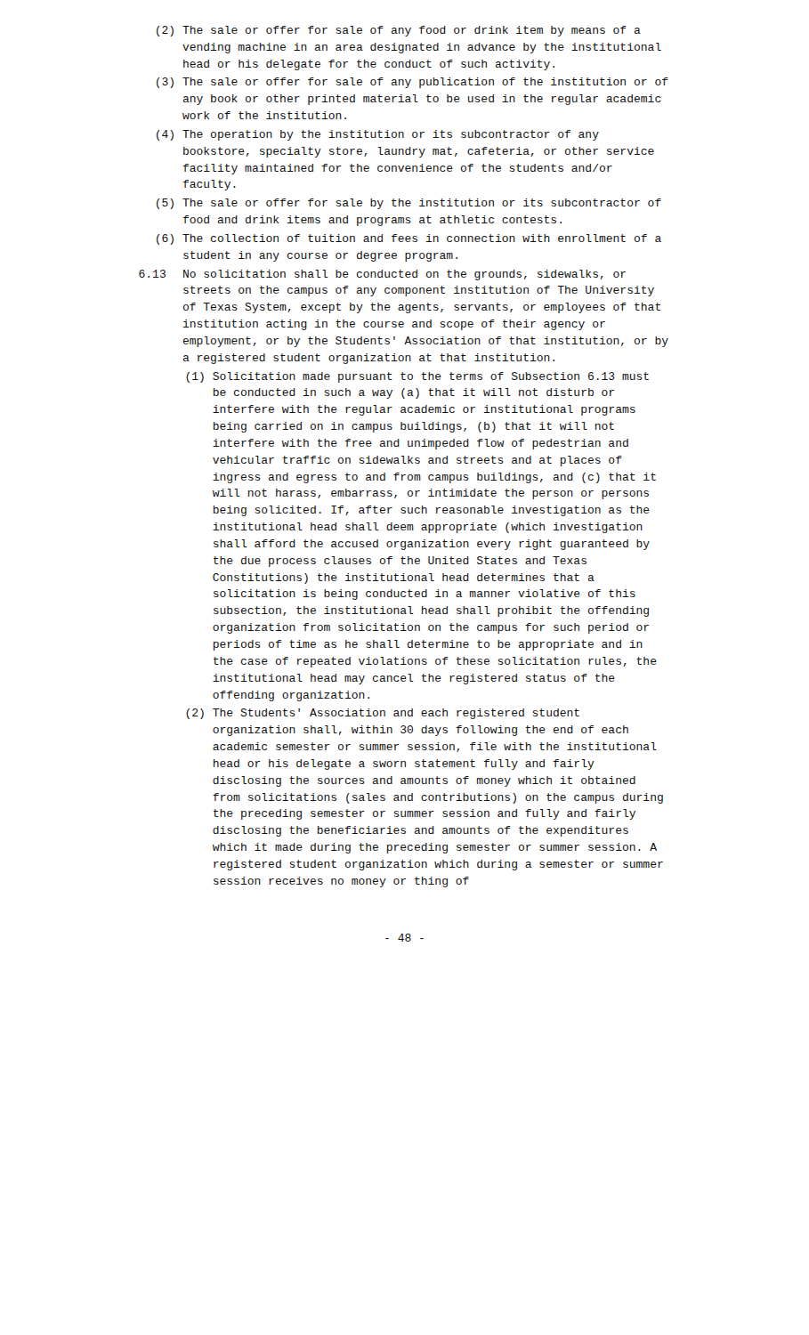(2) The sale or offer for sale of any food or drink item by means of a vending machine in an area designated in advance by the institutional head or his delegate for the conduct of such activity.
(3) The sale or offer for sale of any publication of the institution or of any book or other printed material to be used in the regular academic work of the institution.
(4) The operation by the institution or its subcontractor of any bookstore, specialty store, laundry mat, cafeteria, or other service facility maintained for the convenience of the students and/or faculty.
(5) The sale or offer for sale by the institution or its subcontractor of food and drink items and programs at athletic contests.
(6) The collection of tuition and fees in connection with enrollment of a student in any course or degree program.
6.13 No solicitation shall be conducted on the grounds, sidewalks, or streets on the campus of any component institution of The University of Texas System, except by the agents, servants, or employees of that institution acting in the course and scope of their agency or employment, or by the Students' Association of that institution, or by a registered student organization at that institution.
(1) Solicitation made pursuant to the terms of Subsection 6.13 must be conducted in such a way (a) that it will not disturb or interfere with the regular academic or institutional programs being carried on in campus buildings, (b) that it will not interfere with the free and unimpeded flow of pedestrian and vehicular traffic on sidewalks and streets and at places of ingress and egress to and from campus buildings, and (c) that it will not harass, embarrass, or intimidate the person or persons being solicited. If, after such reasonable investigation as the institutional head shall deem appropriate (which investigation shall afford the accused organization every right guaranteed by the due process clauses of the United States and Texas Constitutions) the institutional head determines that a solicitation is being conducted in a manner violative of this subsection, the institutional head shall prohibit the offending organization from solicitation on the campus for such period or periods of time as he shall determine to be appropriate and in the case of repeated violations of these solicitation rules, the institutional head may cancel the registered status of the offending organization.
(2) The Students' Association and each registered student organization shall, within 30 days following the end of each academic semester or summer session, file with the institutional head or his delegate a sworn statement fully and fairly disclosing the sources and amounts of money which it obtained from solicitations (sales and contributions) on the campus during the preceding semester or summer session and fully and fairly disclosing the beneficiaries and amounts of the expenditures which it made during the preceding semester or summer session. A registered student organization which during a semester or summer session receives no money or thing of
- 48 -